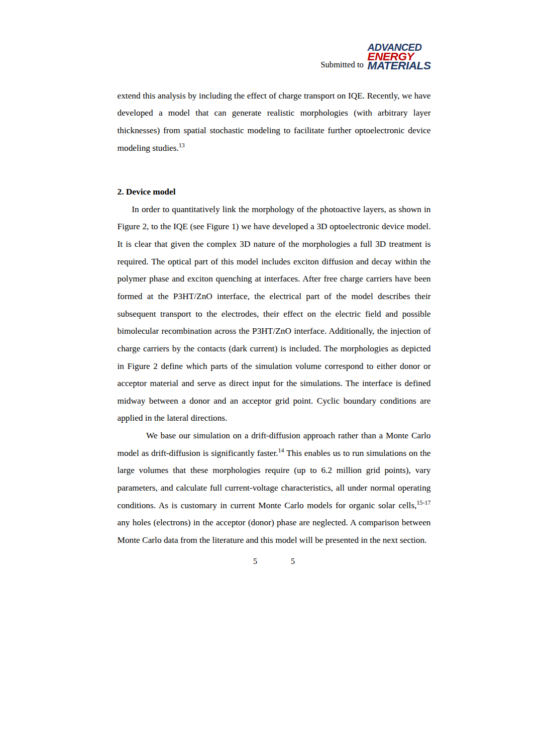Submitted to
ADVANCED ENERGY MATERIALS
extend this analysis by including the effect of charge transport on IQE. Recently, we have developed a model that can generate realistic morphologies (with arbitrary layer thicknesses) from spatial stochastic modeling to facilitate further optoelectronic device modeling studies.13
2. Device model
In order to quantitatively link the morphology of the photoactive layers, as shown in Figure 2, to the IQE (see Figure 1) we have developed a 3D optoelectronic device model. It is clear that given the complex 3D nature of the morphologies a full 3D treatment is required. The optical part of this model includes exciton diffusion and decay within the polymer phase and exciton quenching at interfaces. After free charge carriers have been formed at the P3HT/ZnO interface, the electrical part of the model describes their subsequent transport to the electrodes, their effect on the electric field and possible bimolecular recombination across the P3HT/ZnO interface. Additionally, the injection of charge carriers by the contacts (dark current) is included. The morphologies as depicted in Figure 2 define which parts of the simulation volume correspond to either donor or acceptor material and serve as direct input for the simulations. The interface is defined midway between a donor and an acceptor grid point. Cyclic boundary conditions are applied in the lateral directions.
We base our simulation on a drift-diffusion approach rather than a Monte Carlo model as drift-diffusion is significantly faster.14 This enables us to run simulations on the large volumes that these morphologies require (up to 6.2 million grid points), vary parameters, and calculate full current-voltage characteristics, all under normal operating conditions. As is customary in current Monte Carlo models for organic solar cells,15-17 any holes (electrons) in the acceptor (donor) phase are neglected. A comparison between Monte Carlo data from the literature and this model will be presented in the next section.
55